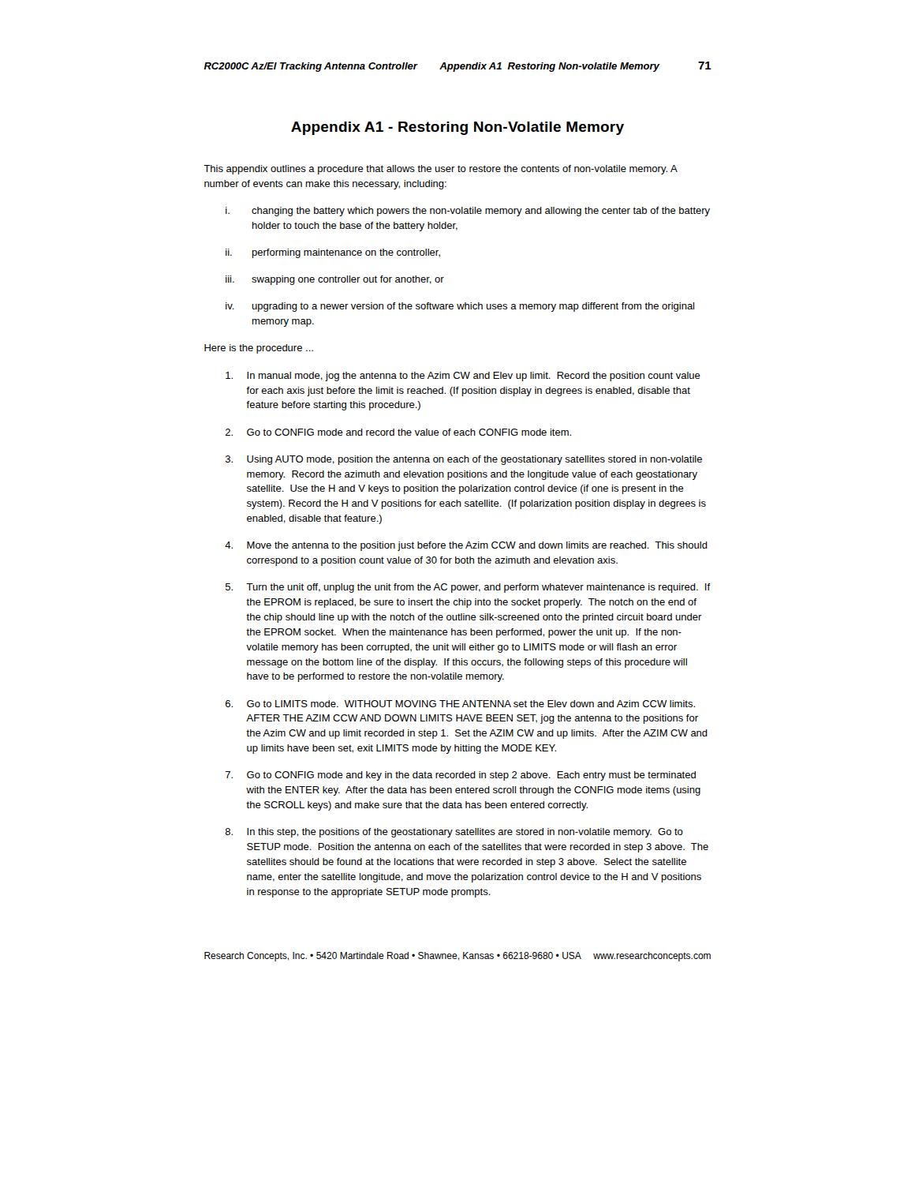RC2000C Az/El Tracking Antenna Controller Appendix A1 Restoring Non-volatile Memory 71
Appendix A1 - Restoring Non-Volatile Memory
This appendix outlines a procedure that allows the user to restore the contents of non-volatile memory. A number of events can make this necessary, including:
i. changing the battery which powers the non-volatile memory and allowing the center tab of the battery holder to touch the base of the battery holder,
ii. performing maintenance on the controller,
iii. swapping one controller out for another, or
iv. upgrading to a newer version of the software which uses a memory map different from the original memory map.
Here is the procedure ...
1. In manual mode, jog the antenna to the Azim CW and Elev up limit. Record the position count value for each axis just before the limit is reached. (If position display in degrees is enabled, disable that feature before starting this procedure.)
2. Go to CONFIG mode and record the value of each CONFIG mode item.
3. Using AUTO mode, position the antenna on each of the geostationary satellites stored in non-volatile memory. Record the azimuth and elevation positions and the longitude value of each geostationary satellite. Use the H and V keys to position the polarization control device (if one is present in the system). Record the H and V positions for each satellite. (If polarization position display in degrees is enabled, disable that feature.)
4. Move the antenna to the position just before the Azim CCW and down limits are reached. This should correspond to a position count value of 30 for both the azimuth and elevation axis.
5. Turn the unit off, unplug the unit from the AC power, and perform whatever maintenance is required. If the EPROM is replaced, be sure to insert the chip into the socket properly. The notch on the end of the chip should line up with the notch of the outline silk-screened onto the printed circuit board under the EPROM socket. When the maintenance has been performed, power the unit up. If the non-volatile memory has been corrupted, the unit will either go to LIMITS mode or will flash an error message on the bottom line of the display. If this occurs, the following steps of this procedure will have to be performed to restore the non-volatile memory.
6. Go to LIMITS mode. WITHOUT MOVING THE ANTENNA set the Elev down and Azim CCW limits. AFTER THE AZIM CCW AND DOWN LIMITS HAVE BEEN SET, jog the antenna to the positions for the Azim CW and up limit recorded in step 1. Set the AZIM CW and up limits. After the AZIM CW and up limits have been set, exit LIMITS mode by hitting the MODE KEY.
7. Go to CONFIG mode and key in the data recorded in step 2 above. Each entry must be terminated with the ENTER key. After the data has been entered scroll through the CONFIG mode items (using the SCROLL keys) and make sure that the data has been entered correctly.
8. In this step, the positions of the geostationary satellites are stored in non-volatile memory. Go to SETUP mode. Position the antenna on each of the satellites that were recorded in step 3 above. The satellites should be found at the locations that were recorded in step 3 above. Select the satellite name, enter the satellite longitude, and move the polarization control device to the H and V positions in response to the appropriate SETUP mode prompts.
Research Concepts, Inc. • 5420 Martindale Road • Shawnee, Kansas • 66218-9680 • USA www.researchconcepts.com